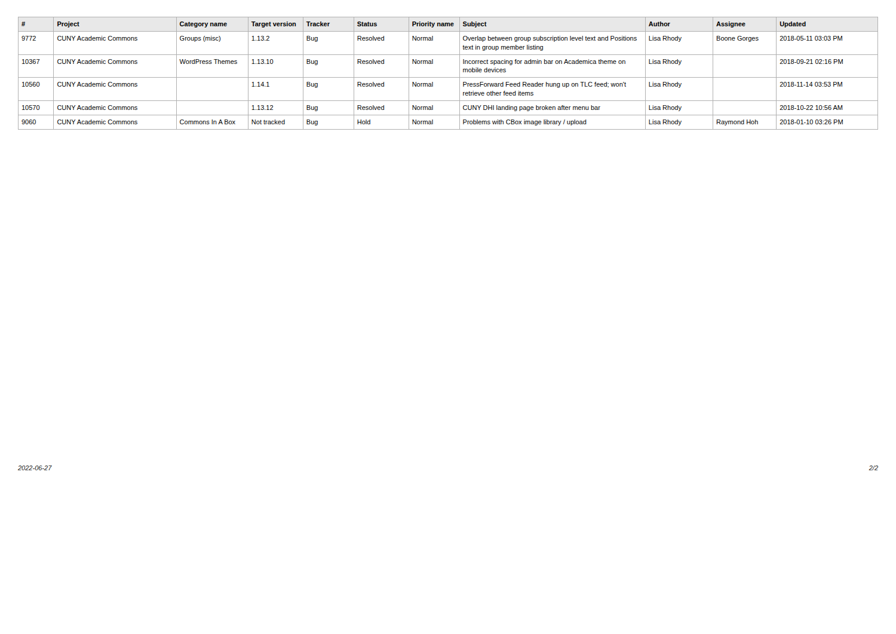| # | Project | Category name | Target version | Tracker | Status | Priority name | Subject | Author | Assignee | Updated |
| --- | --- | --- | --- | --- | --- | --- | --- | --- | --- | --- |
| 9772 | CUNY Academic Commons | Groups (misc) | 1.13.2 | Bug | Resolved | Normal | Overlap between group subscription level text and Positions text in group member listing | Lisa Rhody | Boone Gorges | 2018-05-11 03:03 PM |
| 10367 | CUNY Academic Commons | WordPress Themes | 1.13.10 | Bug | Resolved | Normal | Incorrect spacing for admin bar on Academica theme on mobile devices | Lisa Rhody | | 2018-09-21 02:16 PM |
| 10560 | CUNY Academic Commons | | 1.14.1 | Bug | Resolved | Normal | PressForward Feed Reader hung up on TLC feed; won't retrieve other feed items | Lisa Rhody | | 2018-11-14 03:53 PM |
| 10570 | CUNY Academic Commons | | 1.13.12 | Bug | Resolved | Normal | CUNY DHI landing page broken after menu bar | Lisa Rhody | | 2018-10-22 10:56 AM |
| 9060 | CUNY Academic Commons | Commons In A Box | Not tracked | Bug | Hold | Normal | Problems with CBox image library / upload | Lisa Rhody | Raymond Hoh | 2018-01-10 03:26 PM |
2022-06-27 2/2